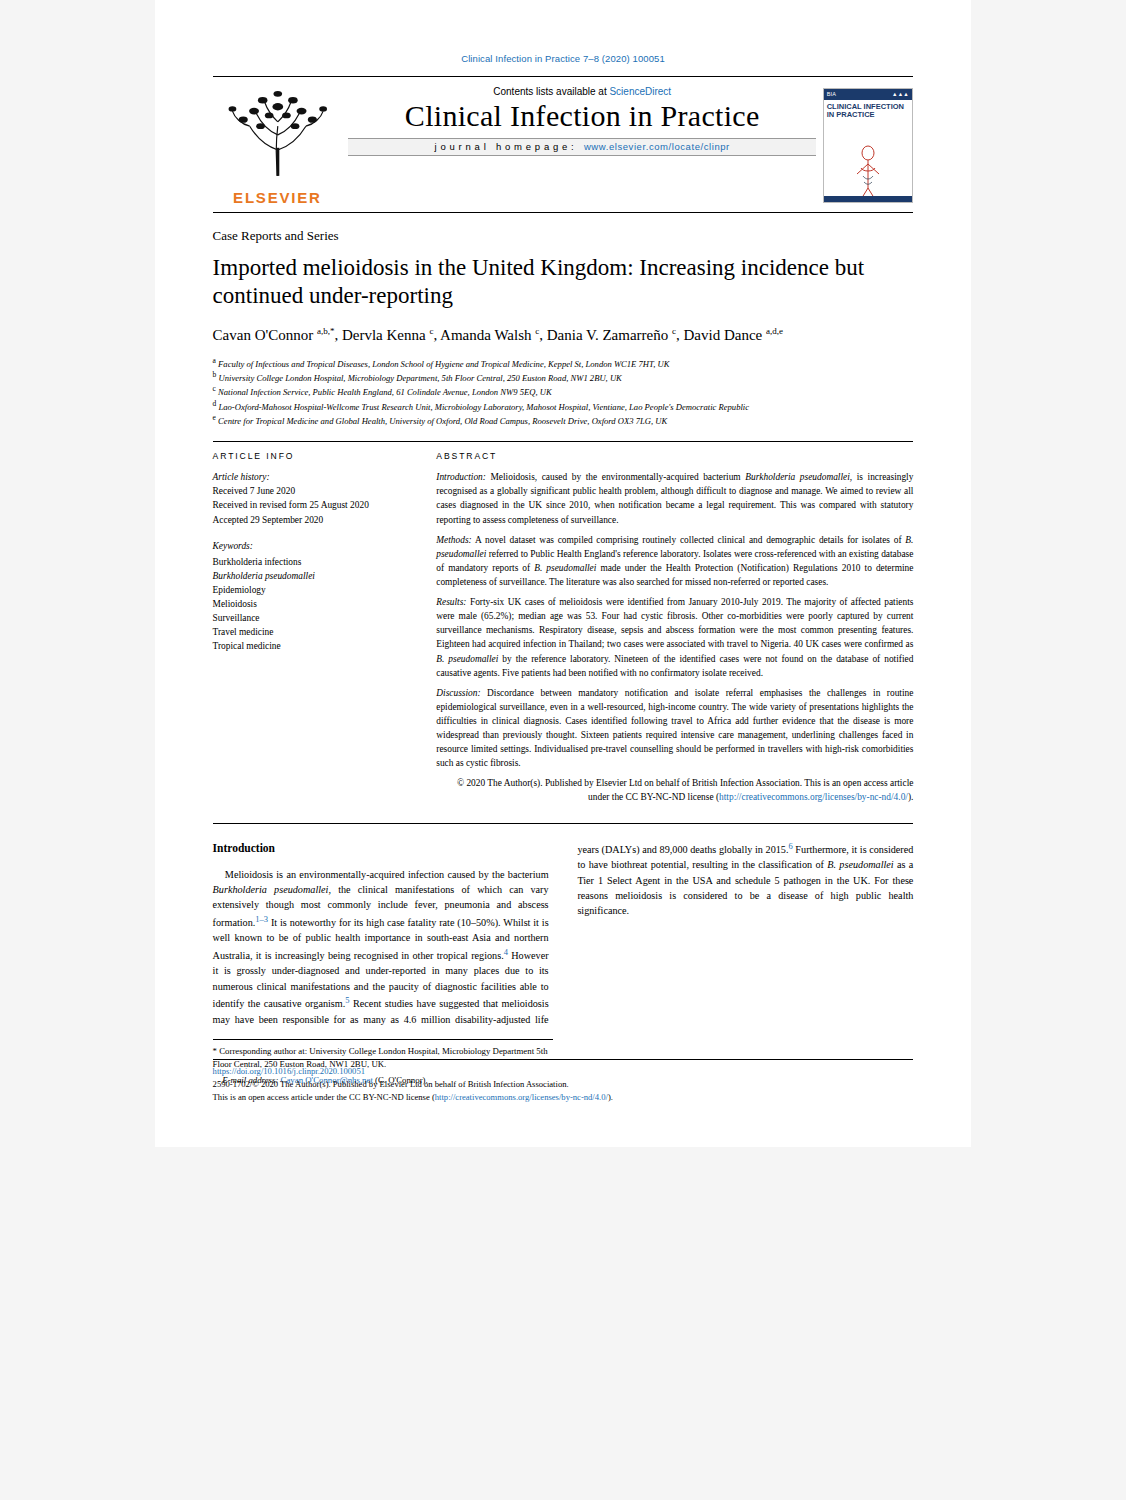Clinical Infection in Practice 7–8 (2020) 100051
ELSEVIER
Contents lists available at ScienceDirect
Clinical Infection in Practice
j o u r n a l h o m e p a g e : www.elsevier.com/locate/clinpr
BIA▲▲▲
Clinical Infection
in Practice
Case Reports and Series
Imported melioidosis in the United Kingdom: Increasing incidence but continued under-reporting
Cavan O'Connor a,b,*, Dervla Kenna c, Amanda Walsh c, Dania V. Zamarreño c, David Dance a,d,e
a Faculty of Infectious and Tropical Diseases, London School of Hygiene and Tropical Medicine, Keppel St, London WC1E 7HT, UK
b University College London Hospital, Microbiology Department, 5th Floor Central, 250 Euston Road, NW1 2BU, UK
c National Infection Service, Public Health England, 61 Colindale Avenue, London NW9 5EQ, UK
d Lao-Oxford-Mahosot Hospital-Wellcome Trust Research Unit, Microbiology Laboratory, Mahosot Hospital, Vientiane, Lao People's Democratic Republic
e Centre for Tropical Medicine and Global Health, University of Oxford, Old Road Campus, Roosevelt Drive, Oxford OX3 7LG, UK
Article info
Article history:
Received 7 June 2020
Received in revised form 25 August 2020
Accepted 29 September 2020
Keywords:
Burkholderia infections Burkholderia pseudomallei Epidemiology Melioidosis Surveillance Travel medicine Tropical medicine
Abstract
Introduction: Melioidosis, caused by the environmentally-acquired bacterium Burkholderia pseudomallei, is increasingly recognised as a globally significant public health problem, although difficult to diagnose and manage. We aimed to review all cases diagnosed in the UK since 2010, when notification became a legal requirement. This was compared with statutory reporting to assess completeness of surveillance.
Methods: A novel dataset was compiled comprising routinely collected clinical and demographic details for isolates of B. pseudomallei referred to Public Health England's reference laboratory. Isolates were cross-referenced with an existing database of mandatory reports of B. pseudomallei made under the Health Protection (Notification) Regulations 2010 to determine completeness of surveillance. The literature was also searched for missed non-referred or reported cases.
Results: Forty-six UK cases of melioidosis were identified from January 2010-July 2019. The majority of affected patients were male (65.2%); median age was 53. Four had cystic fibrosis. Other co-morbidities were poorly captured by current surveillance mechanisms. Respiratory disease, sepsis and abscess formation were the most common presenting features. Eighteen had acquired infection in Thailand; two cases were associated with travel to Nigeria. 40 UK cases were confirmed as B. pseudomallei by the reference laboratory. Nineteen of the identified cases were not found on the database of notified causative agents. Five patients had been notified with no confirmatory isolate received.
Discussion: Discordance between mandatory notification and isolate referral emphasises the challenges in routine epidemiological surveillance, even in a well-resourced, high-income country. The wide variety of presentations highlights the difficulties in clinical diagnosis. Cases identified following travel to Africa add further evidence that the disease is more widespread than previously thought. Sixteen patients required intensive care management, underlining challenges faced in resource limited settings. Individualised pre-travel counselling should be performed in travellers with high-risk comorbidities such as cystic fibrosis.
© 2020 The Author(s). Published by Elsevier Ltd on behalf of British Infection Association. This is an open access article under the CC BY-NC-ND license (http://creativecommons.org/licenses/by-nc-nd/4.0/).
Introduction
Melioidosis is an environmentally-acquired infection caused by the bacterium Burkholderia pseudomallei, the clinical manifestations of which can vary extensively though most commonly include fever, pneumonia and abscess formation.1–3 It is noteworthy for its high case fatality rate (10–50%). Whilst it is well known to be of public health importance in south-east Asia and northern Australia, it is increasingly being recognised in other tropical regions.4 However it is grossly under-diagnosed and under-reported in many places due to its numerous clinical manifestations and the paucity of diagnostic facilities able to identify the causative organism.5 Recent studies have suggested that melioidosis may have been responsible for as many as 4.6 million disability-adjusted life years (DALYs) and 89,000 deaths globally in 2015.6 Furthermore, it is considered to have biothreat potential, resulting in the classification of B. pseudomallei as a Tier 1 Select Agent in the USA and schedule 5 pathogen in the UK. For these reasons melioidosis is considered to be a disease of high public health significance.
* Corresponding author at: University College London Hospital, Microbiology Department 5th Floor Central, 250 Euston Road, NW1 2BU, UK.
E-mail address: Cavan.O'Connor@nhs.net (C. O'Connor).
https://doi.org/10.1016/j.clinpr.2020.100051
2590-1702/© 2020 The Author(s). Published by Elsevier Ltd on behalf of British Infection Association.
This is an open access article under the CC BY-NC-ND license (http://creativecommons.org/licenses/by-nc-nd/4.0/).